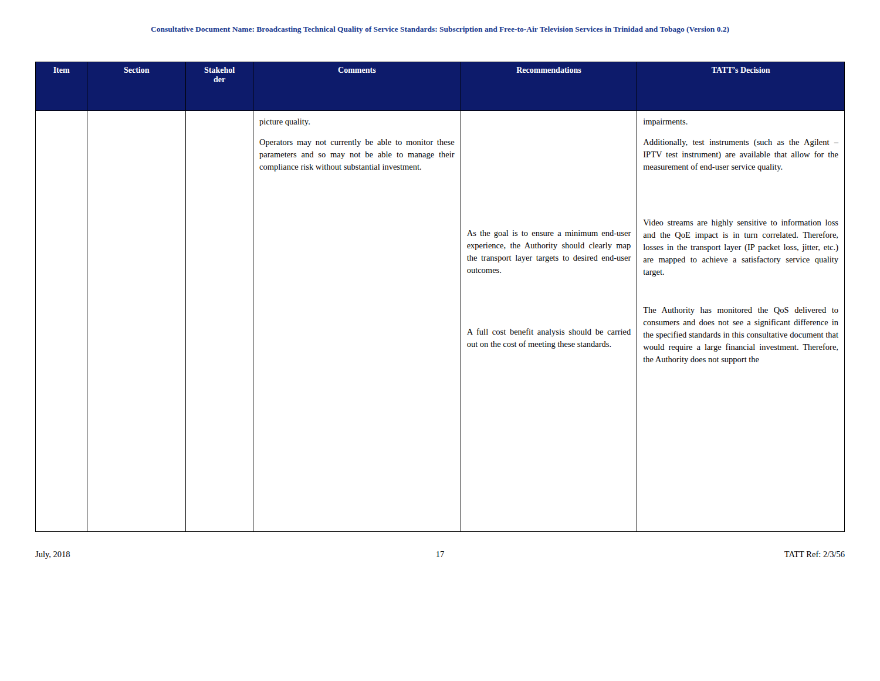Consultative Document Name: Broadcasting Technical Quality of Service Standards: Subscription and Free-to-Air Television Services in Trinidad and Tobago (Version 0.2)
| Item | Section | Stakehol der | Comments | Recommendations | TATT’s Decision |
| --- | --- | --- | --- | --- | --- |
| | | | picture quality. Operators may not currently be able to monitor these parameters and so may not be able to manage their compliance risk without substantial investment. | As the goal is to ensure a minimum end-user experience, the Authority should clearly map the transport layer targets to desired end-user outcomes. A full cost benefit analysis should be carried out on the cost of meeting these standards. | impairments. Additionally, test instruments (such as the Agilent – IPTV test instrument) are available that allow for the measurement of end-user service quality. Video streams are highly sensitive to information loss and the QoE impact is in turn correlated. Therefore, losses in the transport layer (IP packet loss, jitter, etc.) are mapped to achieve a satisfactory service quality target. The Authority has monitored the QoS delivered to consumers and does not see a significant difference in the specified standards in this consultative document that would require a large financial investment. Therefore, the Authority does not support the |
July, 2018
17
TATT Ref: 2/3/56